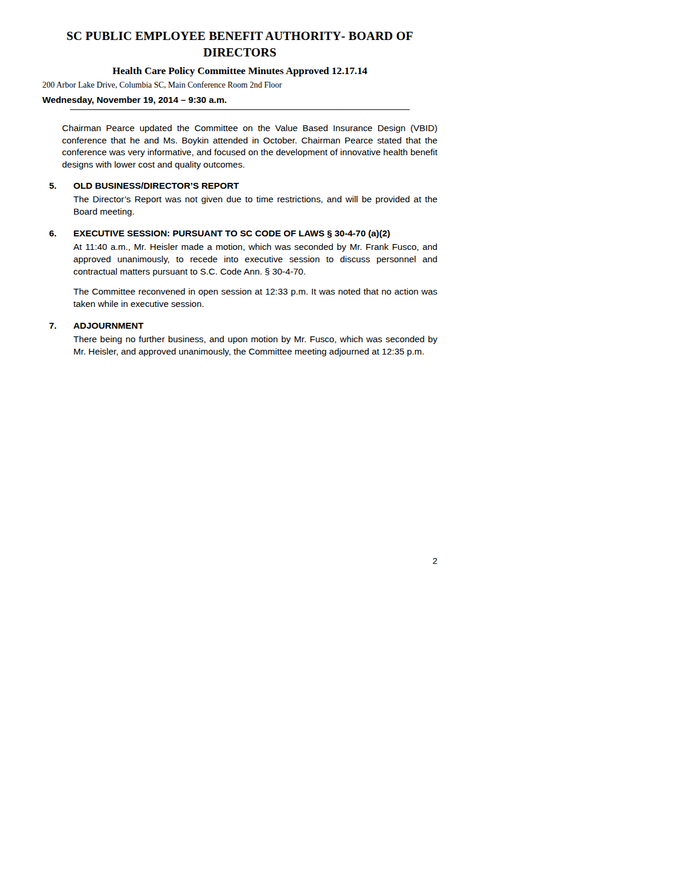SC PUBLIC EMPLOYEE BENEFIT AUTHORITY‑ BOARD OF DIRECTORS
Health Care Policy Committee Minutes Approved 12.17.14
200 Arbor Lake Drive, Columbia SC, Main Conference Room 2nd Floor
Wednesday, November 19, 2014 – 9:30 a.m.
Chairman Pearce updated the Committee on the Value Based Insurance Design (VBID) conference that he and Ms. Boykin attended in October. Chairman Pearce stated that the conference was very informative, and focused on the development of innovative health benefit designs with lower cost and quality outcomes.
OLD BUSINESS/DIRECTOR’S REPORT
The Director’s Report was not given due to time restrictions, and will be provided at the Board meeting.
EXECUTIVE SESSION: PURSUANT TO SC CODE OF LAWS § 30-4-70 (a)(2)
At 11:40 a.m., Mr. Heisler made a motion, which was seconded by Mr. Frank Fusco, and approved unanimously, to recede into executive session to discuss personnel and contractual matters pursuant to S.C. Code Ann. § 30-4-70.
The Committee reconvened in open session at 12:33 p.m. It was noted that no action was taken while in executive session.
ADJOURNMENT
There being no further business, and upon motion by Mr. Fusco, which was seconded by Mr. Heisler, and approved unanimously, the Committee meeting adjourned at 12:35 p.m.
2